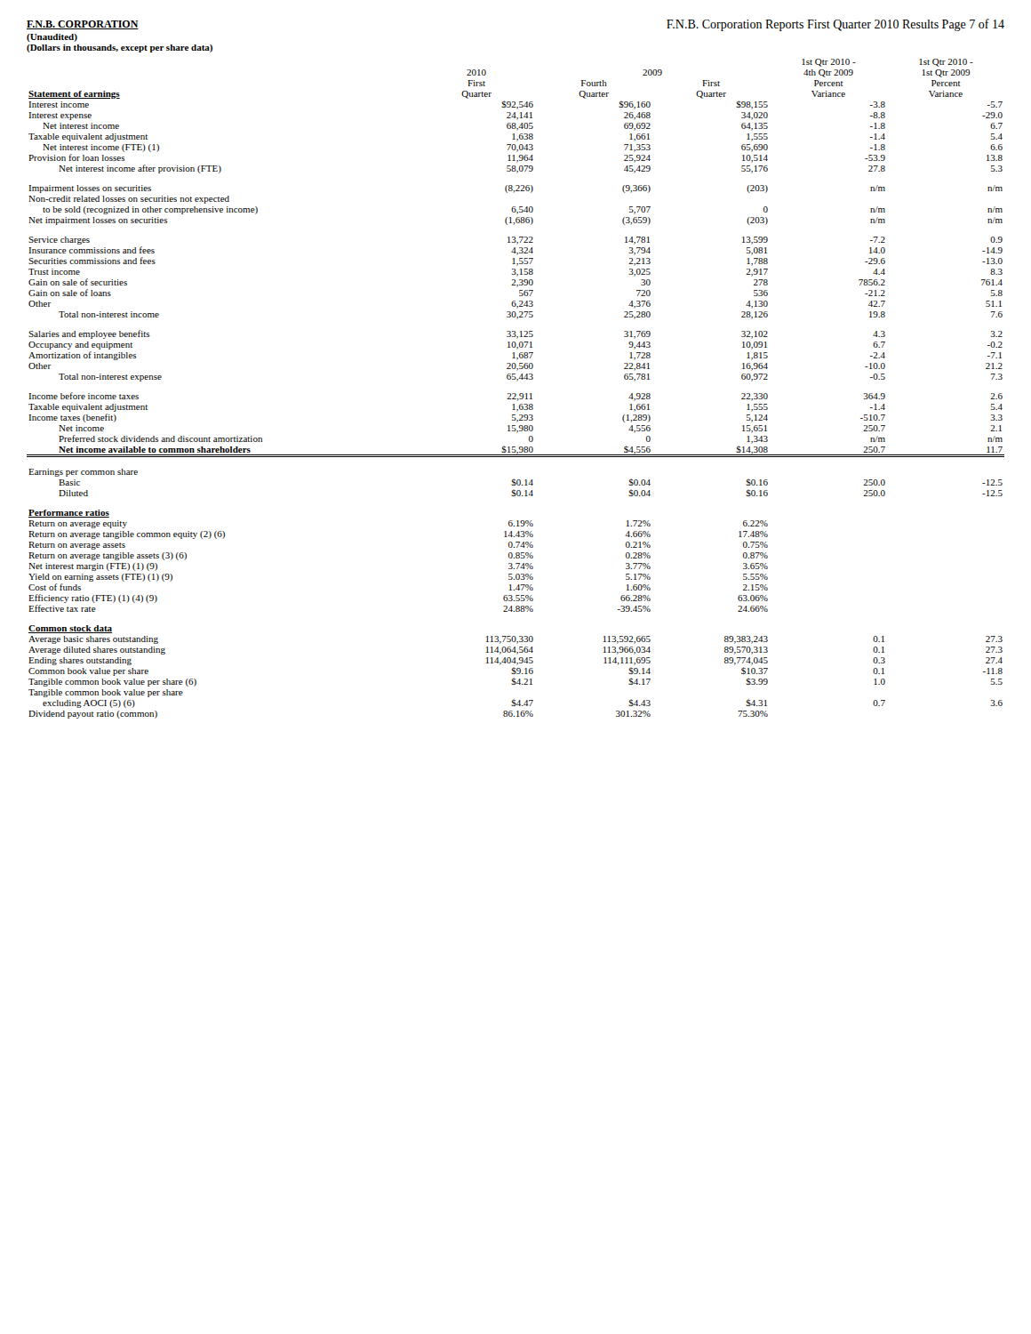F.N.B. CORPORATION
(Unaudited)
(Dollars in thousands, except per share data)
F.N.B. Corporation Reports First Quarter 2010 Results Page 7 of 14
| | | | | 1st Qtr 2010 - | 1st Qtr 2010 - |
| | 2010 | 2009 | 4th Qtr 2009 | 1st Qtr 2009 |
| | First | Fourth | First | Percent | Percent |
| Statement of earnings | Quarter | Quarter | Quarter | Variance | Variance |
| Interest income | $92,546 | $96,160 | $98,155 | -3.8 | -5.7 |
| Interest expense | 24,141 | 26,468 | 34,020 | -8.8 | -29.0 |
| Net interest income | 68,405 | 69,692 | 64,135 | -1.8 | 6.7 |
| Taxable equivalent adjustment | 1,638 | 1,661 | 1,555 | -1.4 | 5.4 |
| Net interest income (FTE) (1) | 70,043 | 71,353 | 65,690 | -1.8 | 6.6 |
| Provision for loan losses | 11,964 | 25,924 | 10,514 | -53.9 | 13.8 |
| Net interest income after provision (FTE) | 58,079 | 45,429 | 55,176 | 27.8 | 5.3 |
| Impairment losses on securities | (8,226) | (9,366) | (203) | n/m | n/m |
| Non-credit related losses on securities not expected | | | | | |
| to be sold (recognized in other comprehensive income) | 6,540 | 5,707 | 0 | n/m | n/m |
| Net impairment losses on securities | (1,686) | (3,659) | (203) | n/m | n/m |
| Service charges | 13,722 | 14,781 | 13,599 | -7.2 | 0.9 |
| Insurance commissions and fees | 4,324 | 3,794 | 5,081 | 14.0 | -14.9 |
| Securities commissions and fees | 1,557 | 2,213 | 1,788 | -29.6 | -13.0 |
| Trust income | 3,158 | 3,025 | 2,917 | 4.4 | 8.3 |
| Gain on sale of securities | 2,390 | 30 | 278 | 7856.2 | 761.4 |
| Gain on sale of loans | 567 | 720 | 536 | -21.2 | 5.8 |
| Other | 6,243 | 4,376 | 4,130 | 42.7 | 51.1 |
| Total non-interest income | 30,275 | 25,280 | 28,126 | 19.8 | 7.6 |
| Salaries and employee benefits | 33,125 | 31,769 | 32,102 | 4.3 | 3.2 |
| Occupancy and equipment | 10,071 | 9,443 | 10,091 | 6.7 | -0.2 |
| Amortization of intangibles | 1,687 | 1,728 | 1,815 | -2.4 | -7.1 |
| Other | 20,560 | 22,841 | 16,964 | -10.0 | 21.2 |
| Total non-interest expense | 65,443 | 65,781 | 60,972 | -0.5 | 7.3 |
| Income before income taxes | 22,911 | 4,928 | 22,330 | 364.9 | 2.6 |
| Taxable equivalent adjustment | 1,638 | 1,661 | 1,555 | -1.4 | 5.4 |
| Income taxes (benefit) | 5,293 | (1,289) | 5,124 | -510.7 | 3.3 |
| Net income | 15,980 | 4,556 | 15,651 | 250.7 | 2.1 |
| Preferred stock dividends and discount amortization | 0 | 0 | 1,343 | n/m | n/m |
| Net income available to common shareholders | $15,980 | $4,556 | $14,308 | 250.7 | 11.7 |
| Earnings per common share | | | | | |
| Basic | $0.14 | $0.04 | $0.16 | 250.0 | -12.5 |
| Diluted | $0.14 | $0.04 | $0.16 | 250.0 | -12.5 |
| Performance ratios | | | | | |
| Return on average equity | 6.19% | 1.72% | 6.22% | | |
| Return on average tangible common equity (2) (6) | 14.43% | 4.66% | 17.48% | | |
| Return on average assets | 0.74% | 0.21% | 0.75% | | |
| Return on average tangible assets (3) (6) | 0.85% | 0.28% | 0.87% | | |
| Net interest margin (FTE) (1) (9) | 3.74% | 3.77% | 3.65% | | |
| Yield on earning assets (FTE) (1) (9) | 5.03% | 5.17% | 5.55% | | |
| Cost of funds | 1.47% | 1.60% | 2.15% | | |
| Efficiency ratio (FTE) (1) (4) (9) | 63.55% | 66.28% | 63.06% | | |
| Effective tax rate | 24.88% | -39.45% | 24.66% | | |
| Common stock data | | | | | |
| Average basic shares outstanding | 113,750,330 | 113,592,665 | 89,383,243 | 0.1 | 27.3 |
| Average diluted shares outstanding | 114,064,564 | 113,966,034 | 89,570,313 | 0.1 | 27.3 |
| Ending shares outstanding | 114,404,945 | 114,111,695 | 89,774,045 | 0.3 | 27.4 |
| Common book value per share | $9.16 | $9.14 | $10.37 | 0.1 | -11.8 |
| Tangible common book value per share (6) | $4.21 | $4.17 | $3.99 | 1.0 | 5.5 |
| Tangible common book value per share | | | | | |
| excluding AOCI (5) (6) | $4.47 | $4.43 | $4.31 | 0.7 | 3.6 |
| Dividend payout ratio (common) | 86.16% | 301.32% | 75.30% | | |